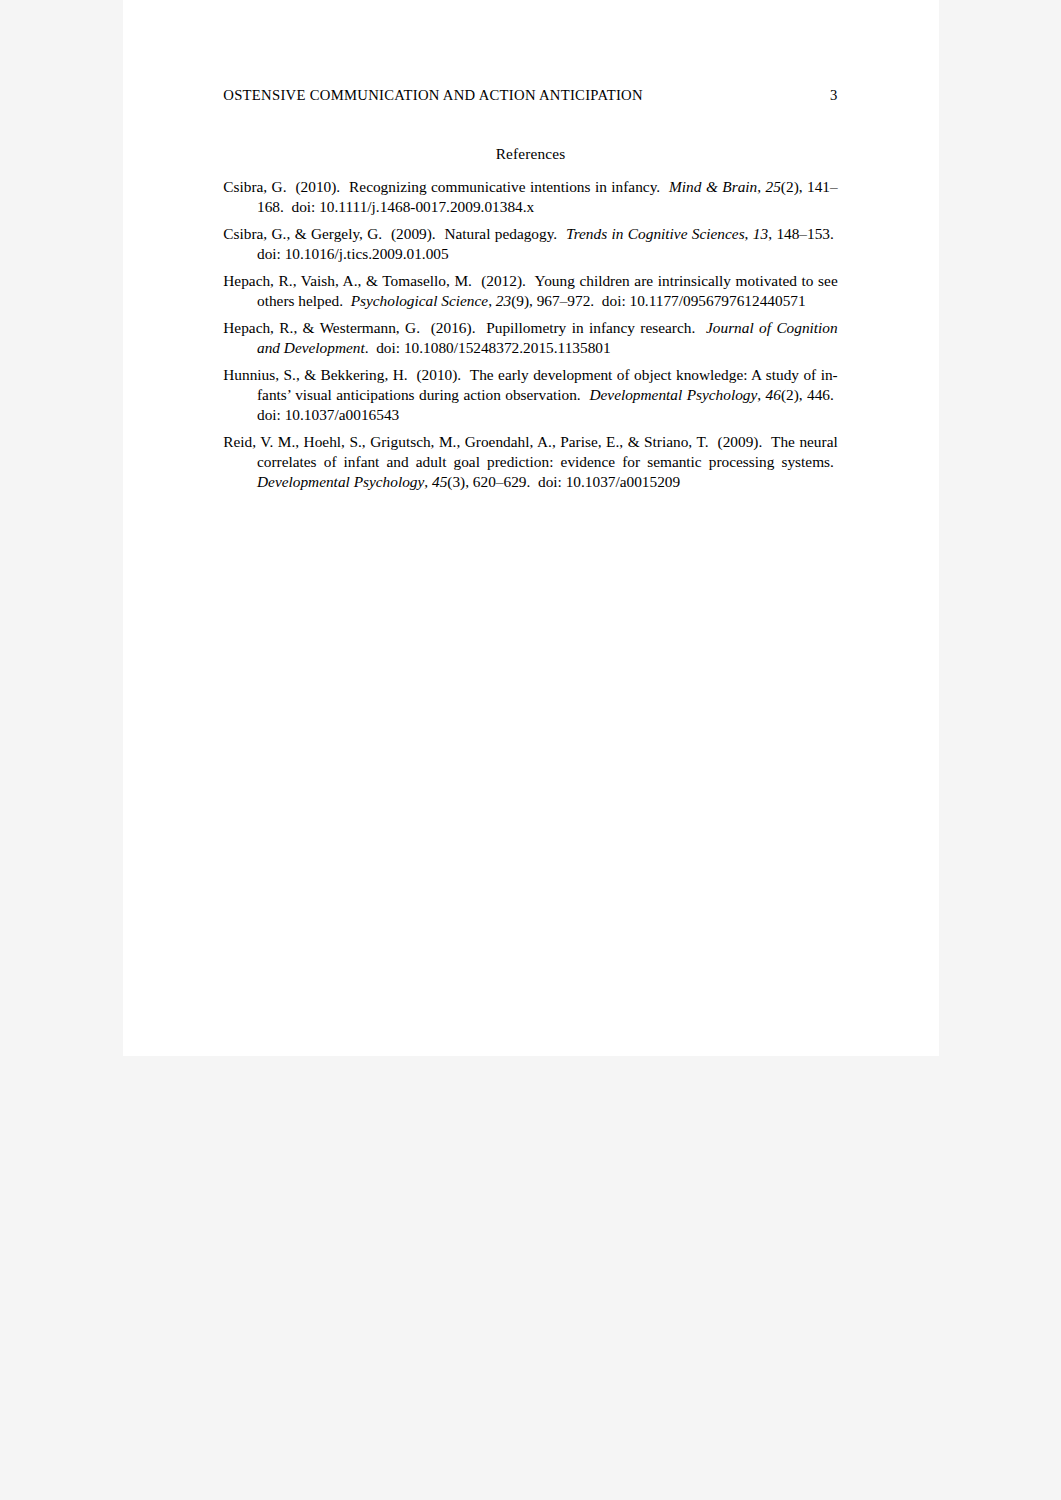Ostensive communication and action anticipation 3
References
Csibra, G. (2010). Recognizing communicative intentions in infancy. Mind & Brain, 25(2), 141–168. doi: 10.1111/j.1468-0017.2009.01384.x
Csibra, G., & Gergely, G. (2009). Natural pedagogy. Trends in Cognitive Sciences, 13, 148–153. doi: 10.1016/j.tics.2009.01.005
Hepach, R., Vaish, A., & Tomasello, M. (2012). Young children are intrinsically motivated to see others helped. Psychological Science, 23(9), 967–972. doi: 10.1177/0956797612440571
Hepach, R., & Westermann, G. (2016). Pupillometry in infancy research. Journal of Cognition and Development. doi: 10.1080/15248372.2015.1135801
Hunnius, S., & Bekkering, H. (2010). The early development of object knowledge: A study of infants’ visual anticipations during action observation. Developmental Psychology, 46(2), 446. doi: 10.1037/a0016543
Reid, V. M., Hoehl, S., Grigutsch, M., Groendahl, A., Parise, E., & Striano, T. (2009). The neural correlates of infant and adult goal prediction: evidence for semantic processing systems. Developmental Psychology, 45(3), 620–629. doi: 10.1037/a0015209